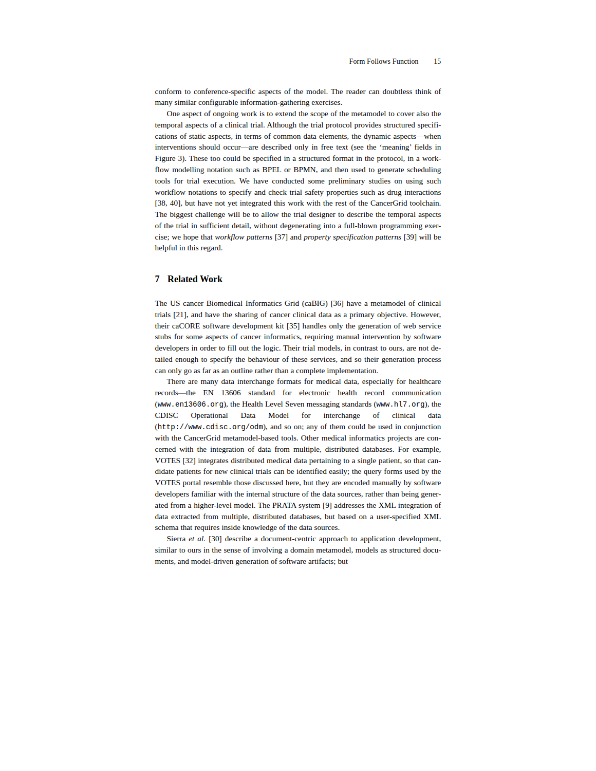Form Follows Function 15
conform to conference-specific aspects of the model. The reader can doubtless think of many similar configurable information-gathering exercises.
One aspect of ongoing work is to extend the scope of the metamodel to cover also the temporal aspects of a clinical trial. Although the trial protocol provides structured specifications of static aspects, in terms of common data elements, the dynamic aspects—when interventions should occur—are described only in free text (see the ‘meaning’ fields in Figure 3). These too could be specified in a structured format in the protocol, in a workflow modelling notation such as BPEL or BPMN, and then used to generate scheduling tools for trial execution. We have conducted some preliminary studies on using such workflow notations to specify and check trial safety properties such as drug interactions [38, 40], but have not yet integrated this work with the rest of the CancerGrid toolchain. The biggest challenge will be to allow the trial designer to describe the temporal aspects of the trial in sufficient detail, without degenerating into a full-blown programming exercise; we hope that workflow patterns [37] and property specification patterns [39] will be helpful in this regard.
7 Related Work
The US cancer Biomedical Informatics Grid (caBIG) [36] have a metamodel of clinical trials [21], and have the sharing of cancer clinical data as a primary objective. However, their caCORE software development kit [35] handles only the generation of web service stubs for some aspects of cancer informatics, requiring manual intervention by software developers in order to fill out the logic. Their trial models, in contrast to ours, are not detailed enough to specify the behaviour of these services, and so their generation process can only go as far as an outline rather than a complete implementation.
There are many data interchange formats for medical data, especially for healthcare records—the EN 13606 standard for electronic health record communication (www.en13606.org), the Health Level Seven messaging standards (www.hl7.org), the CDISC Operational Data Model for interchange of clinical data (http://www.cdisc.org/odm), and so on; any of them could be used in conjunction with the CancerGrid metamodel-based tools. Other medical informatics projects are concerned with the integration of data from multiple, distributed databases. For example, VOTES [32] integrates distributed medical data pertaining to a single patient, so that candidate patients for new clinical trials can be identified easily; the query forms used by the VOTES portal resemble those discussed here, but they are encoded manually by software developers familiar with the internal structure of the data sources, rather than being generated from a higher-level model. The PRATA system [9] addresses the XML integration of data extracted from multiple, distributed databases, but based on a user-specified XML schema that requires inside knowledge of the data sources.
Sierra et al. [30] describe a document-centric approach to application development, similar to ours in the sense of involving a domain metamodel, models as structured documents, and model-driven generation of software artifacts; but